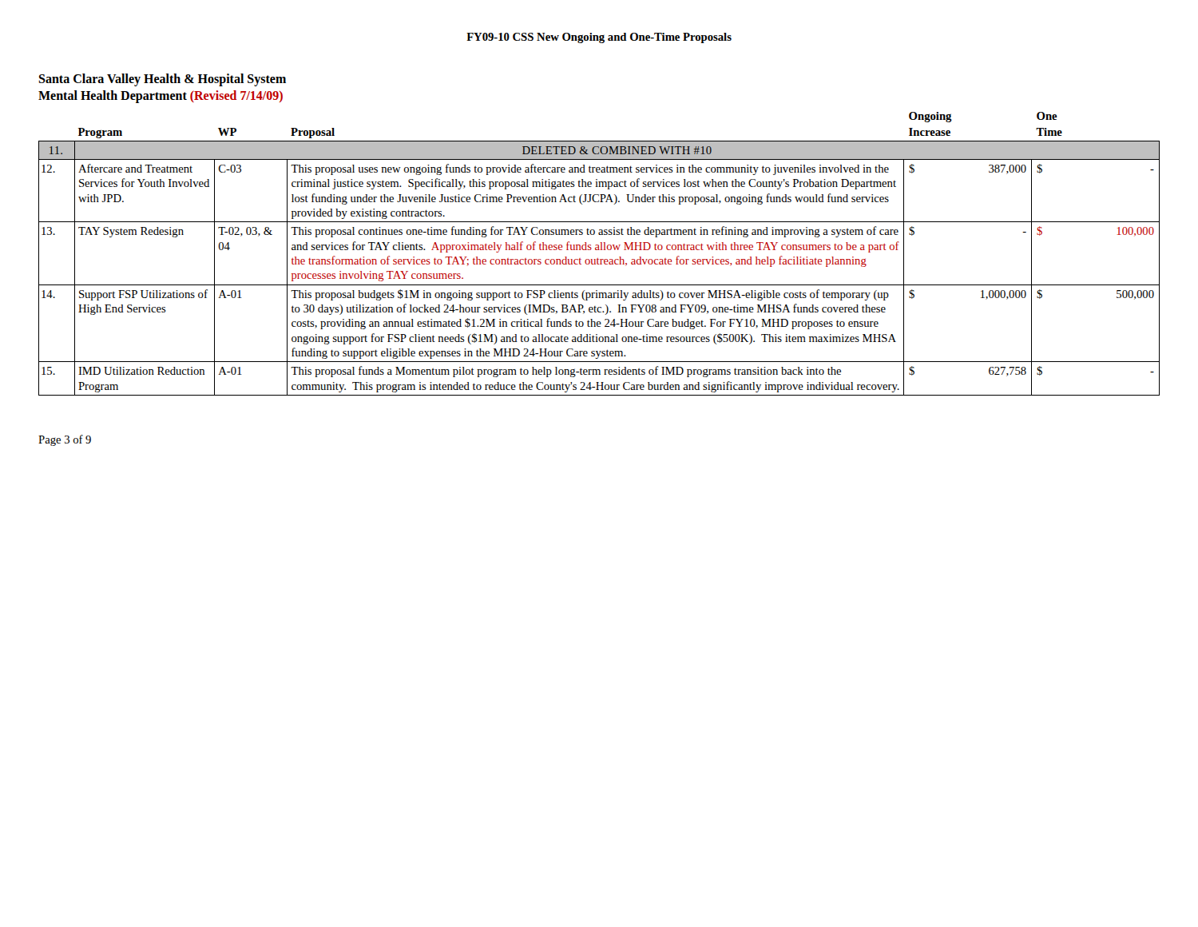FY09-10 CSS New Ongoing and One-Time Proposals
Santa Clara Valley Health & Hospital System
Mental Health Department (Revised 7/14/09)
| | | | | Ongoing | One |
| --- | --- | --- | --- | --- | --- |
| | Program | WP | Proposal | Increase | Time |
| 11. | DELETED & COMBINED WITH #10 |
| 12. | Aftercare and Treatment Services for Youth Involved with JPD. | C-03 | This proposal uses new ongoing funds to provide aftercare and treatment services in the community to juveniles involved in the criminal justice system. Specifically, this proposal mitigates the impact of services lost when the County's Probation Department lost funding under the Juvenile Justice Crime Prevention Act (JJCPA). Under this proposal, ongoing funds would fund services provided by existing contractors. | $ 387,000 | $ - |
| 13. | TAY System Redesign | T-02, 03, & 04 | This proposal continues one-time funding for TAY Consumers to assist the department in refining and improving a system of care and services for TAY clients. Approximately half of these funds allow MHD to contract with three TAY consumers to be a part of the transformation of services to TAY; the contractors conduct outreach, advocate for services, and help facilitiate planning processes involving TAY consumers. | $ - | $ 100,000 |
| 14. | Support FSP Utilizations of High End Services | A-01 | This proposal budgets $1M in ongoing support to FSP clients (primarily adults) to cover MHSA-eligible costs of temporary (up to 30 days) utilization of locked 24-hour services (IMDs, BAP, etc.). In FY08 and FY09, one-time MHSA funds covered these costs, providing an annual estimated $1.2M in critical funds to the 24-Hour Care budget. For FY10, MHD proposes to ensure ongoing support for FSP client needs ($1M) and to allocate additional one-time resources ($500K). This item maximizes MHSA funding to support eligible expenses in the MHD 24-Hour Care system. | $ 1,000,000 | $ 500,000 |
| 15. | IMD Utilization Reduction Program | A-01 | This proposal funds a Momentum pilot program to help long-term residents of IMD programs transition back into the community. This program is intended to reduce the County's 24-Hour Care burden and significantly improve individual recovery. | $ 627,758 | $ - |
Page 3 of 9